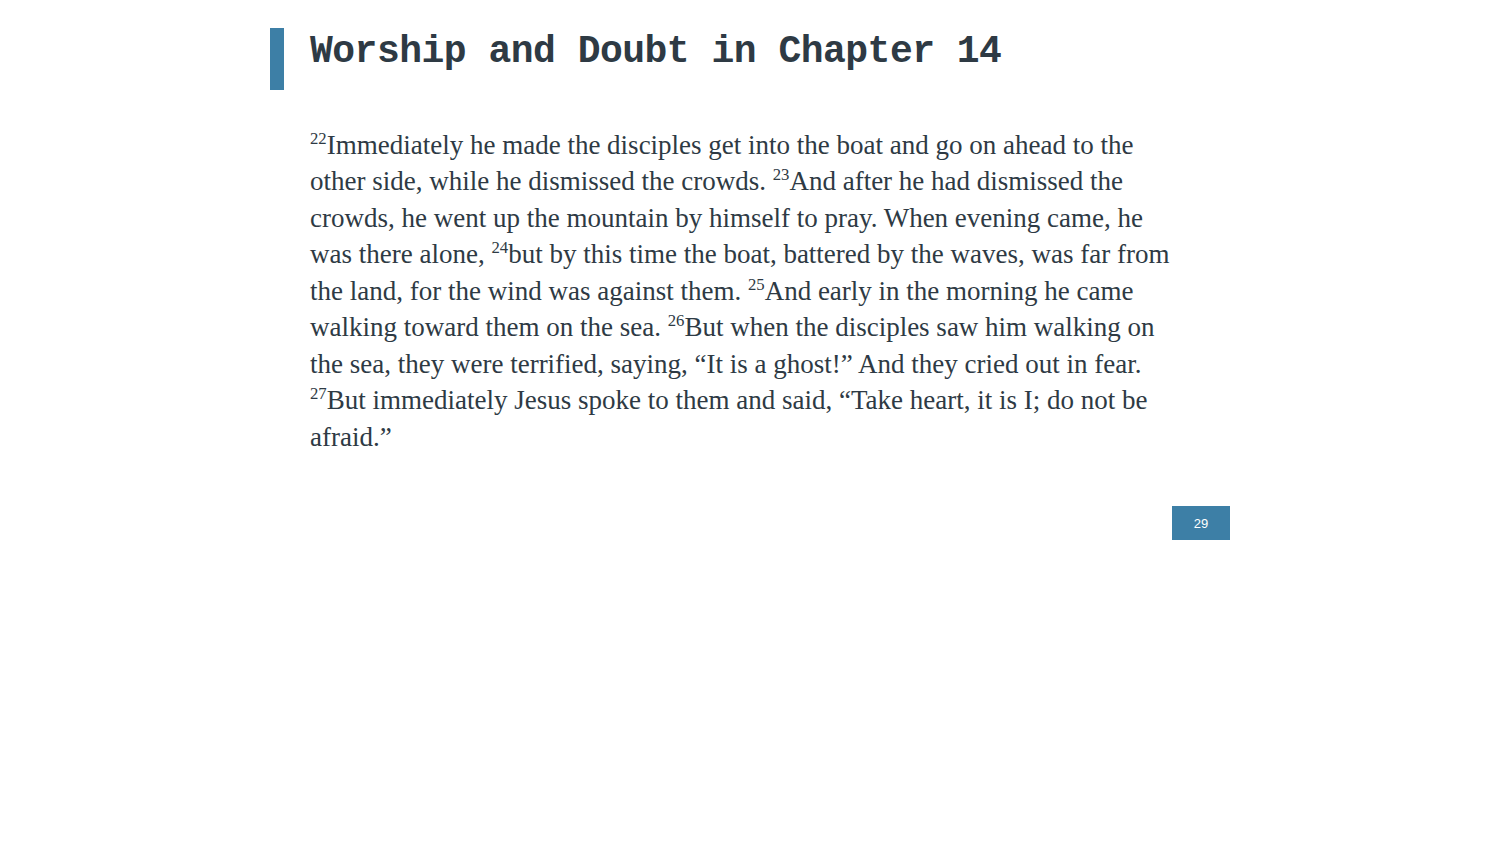Worship and Doubt in Chapter 14
22Immediately he made the disciples get into the boat and go on ahead to the other side, while he dismissed the crowds. 23And after he had dismissed the crowds, he went up the mountain by himself to pray. When evening came, he was there alone, 24but by this time the boat, battered by the waves, was far from the land, for the wind was against them. 25And early in the morning he came walking toward them on the sea. 26But when the disciples saw him walking on the sea, they were terrified, saying, “It is a ghost!” And they cried out in fear. 27But immediately Jesus spoke to them and said, “Take heart, it is I; do not be afraid.”
29